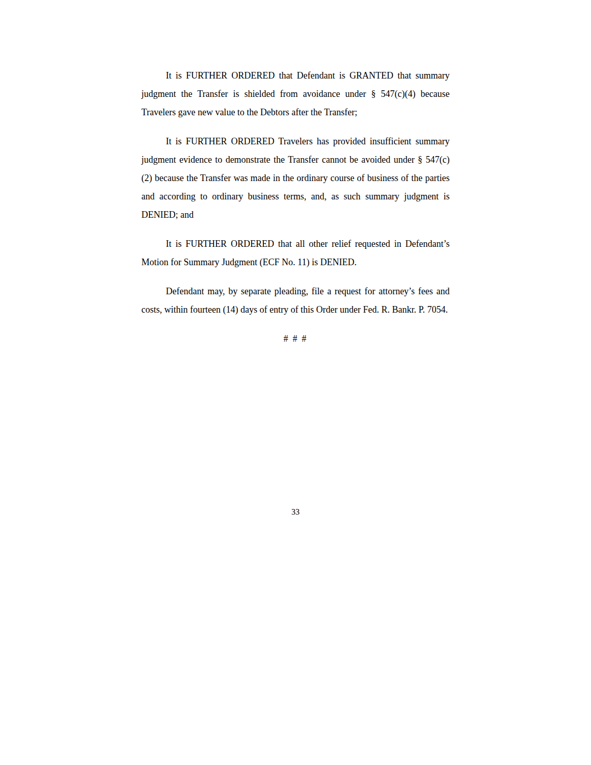It is FURTHER ORDERED that Defendant is GRANTED that summary judgment the Transfer is shielded from avoidance under § 547(c)(4) because Travelers gave new value to the Debtors after the Transfer;
It is FURTHER ORDERED Travelers has provided insufficient summary judgment evidence to demonstrate the Transfer cannot be avoided under § 547(c)(2) because the Transfer was made in the ordinary course of business of the parties and according to ordinary business terms, and, as such summary judgment is DENIED; and
It is FURTHER ORDERED that all other relief requested in Defendant’s Motion for Summary Judgment (ECF No. 11) is DENIED.
Defendant may, by separate pleading, file a request for attorney’s fees and costs, within fourteen (14) days of entry of this Order under Fed. R. Bankr. P. 7054.
# # #
33